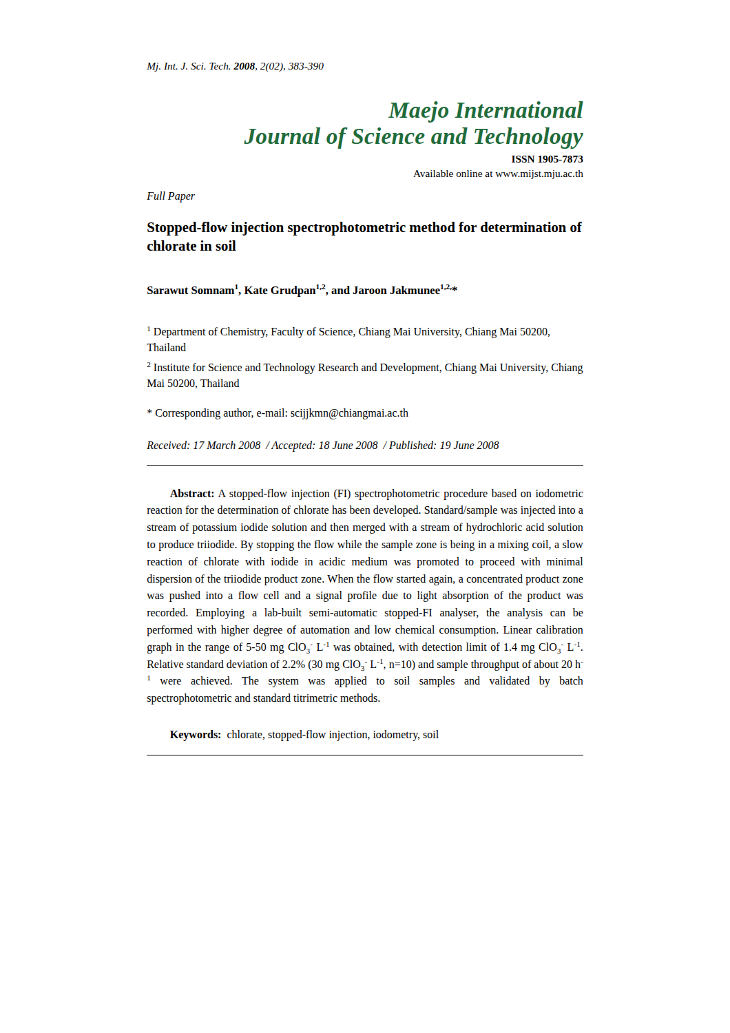Mj. Int. J. Sci. Tech. 2008, 2(02), 383-390
Maejo International
Journal of Science and Technology
ISSN 1905-7873
Available online at www.mijst.mju.ac.th
Full Paper
Stopped-flow injection spectrophotometric method for determination of chlorate in soil
Sarawut Somnam1, Kate Grudpan1,2, and Jaroon Jakmunee1,2,*
1 Department of Chemistry, Faculty of Science, Chiang Mai University, Chiang Mai 50200, Thailand
2 Institute for Science and Technology Research and Development, Chiang Mai University, Chiang Mai 50200, Thailand
* Corresponding author, e-mail: scijjkmn@chiangmai.ac.th
Received: 17 March 2008 / Accepted: 18 June 2008 / Published: 19 June 2008
Abstract: A stopped-flow injection (FI) spectrophotometric procedure based on iodometric reaction for the determination of chlorate has been developed. Standard/sample was injected into a stream of potassium iodide solution and then merged with a stream of hydrochloric acid solution to produce triiodide. By stopping the flow while the sample zone is being in a mixing coil, a slow reaction of chlorate with iodide in acidic medium was promoted to proceed with minimal dispersion of the triiodide product zone. When the flow started again, a concentrated product zone was pushed into a flow cell and a signal profile due to light absorption of the product was recorded. Employing a lab-built semi-automatic stopped-FI analyser, the analysis can be performed with higher degree of automation and low chemical consumption. Linear calibration graph in the range of 5-50 mg ClO3- L-1 was obtained, with detection limit of 1.4 mg ClO3- L-1. Relative standard deviation of 2.2% (30 mg ClO3- L-1, n=10) and sample throughput of about 20 h-1 were achieved. The system was applied to soil samples and validated by batch spectrophotometric and standard titrimetric methods.
Keywords: chlorate, stopped-flow injection, iodometry, soil